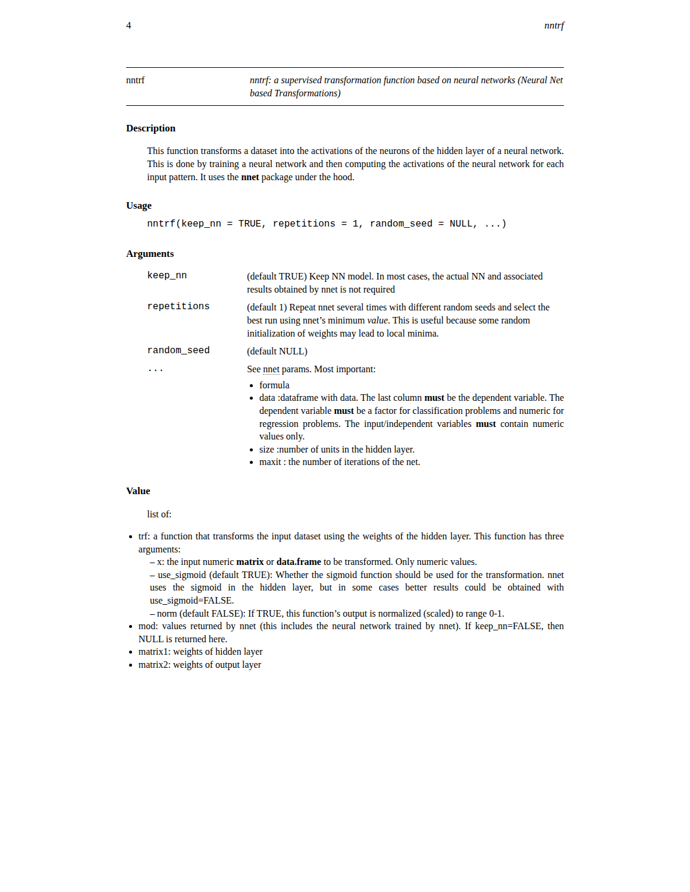4 nntrf
nntrf
nntrf: a supervised transformation function based on neural networks (Neural Net based Transformations)
Description
This function transforms a dataset into the activations of the neurons of the hidden layer of a neural network. This is done by training a neural network and then computing the activations of the neural network for each input pattern. It uses the nnet package under the hood.
Usage
nntrf(keep_nn = TRUE, repetitions = 1, random_seed = NULL, ...)
Arguments
keep_nn
(default TRUE) Keep NN model. In most cases, the actual NN and associated results obtained by nnet is not required
repetitions
(default 1) Repeat nnet several times with different random seeds and select the best run using nnet’s minimum value. This is useful because some random initialization of weights may lead to local minima.
random_seed
(default NULL)
...
See nnet params. Most important:
formula
data :dataframe with data. The last column must be the dependent variable. The dependent variable must be a factor for classification problems and numeric for regression problems. The input/independent variables must contain numeric values only.
size :number of units in the hidden layer.
maxit : the number of iterations of the net.
Value
list of:
trf: a function that transforms the input dataset using the weights of the hidden layer. This function has three arguments:
x: the input numeric matrix or data.frame to be transformed. Only numeric values.
use_sigmoid (default TRUE): Whether the sigmoid function should be used for the transformation. nnet uses the sigmoid in the hidden layer, but in some cases better results could be obtained with use_sigmoid=FALSE.
norm (default FALSE): If TRUE, this function’s output is normalized (scaled) to range 0-1.
mod: values returned by nnet (this includes the neural network trained by nnet). If keep_nn=FALSE, then NULL is returned here.
matrix1: weights of hidden layer
matrix2: weights of output layer